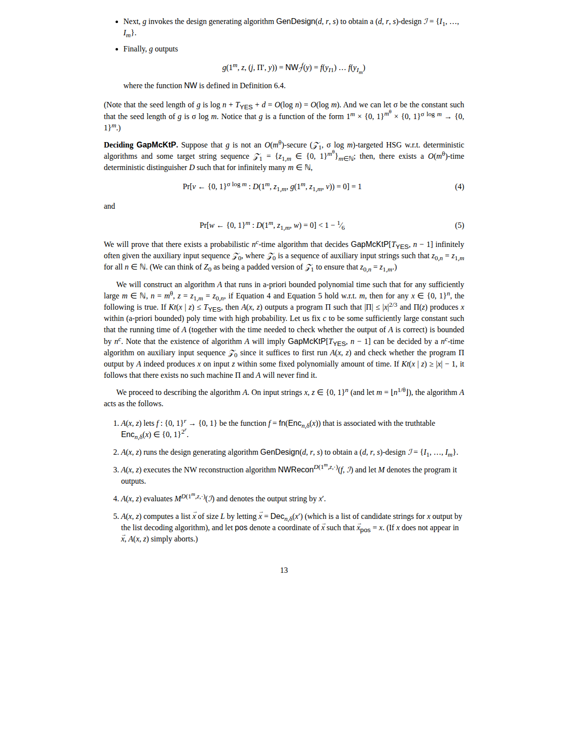Next, g invokes the design generating algorithm GenDesign(d, r, s) to obtain a (d, r, s)-design ℐ = {I1, …, Im}.
Finally, g outputs
g(1m, z, (j, Π′, y)) = NWℐf(y) = f(yI1) … f(yIm)
where the function NW is defined in Definition 6.4.
(Note that the seed length of g is log n + TYES + d = O(log n) = O(log m). And we can let σ be the constant such that the seed length of g is σ log m. Notice that g is a function of the form 1m × {0, 1}mθ × {0, 1}σ log m → {0, 1}m.)
Deciding GapMcKtP. Suppose that g is not an O(mθ)-secure (𝒵1, σ log m)-targeted HSG w.r.t. deterministic algorithms and some target string sequence 𝒵1 = {z1,m ∈ {0, 1}mθ}m∈ℕ; then, there exists a O(mθ)-time deterministic distinguisher D such that for infinitely many m ∈ ℕ,
Pr[v ← {0, 1}σ log m : D(1m, z1,m, g(1m, z1,m, v)) = 0] = 1
(4)
and
Pr[w ← {0, 1}m : D(1m, z1,m, w) = 0] < 1 − 1⁄6
(5)
We will prove that there exists a probabilistic nc-time algorithm that decides GapMcKtP[TYES, n − 1] infinitely often given the auxiliary input sequence 𝒵0, where 𝒵0 is a sequence of auxiliary input strings such that z0,n = z1,m for all n ∈ ℕ. (We can think of Z0 as being a padded version of 𝒵1 to ensure that z0,n = z1,m.)
We will construct an algorithm A that runs in a-priori bounded polynomial time such that for any sufficiently large m ∈ ℕ, n = mθ, z = z1,m = z0,n, if Equation 4 and Equation 5 hold w.r.t. m, then for any x ∈ {0, 1}n, the following is true. If Kt(x | z) ≤ TYES, then A(x, z) outputs a program Π such that |Π| ≤ |x|2/3 and Π(z) produces x within (a-priori bounded) poly time with high probability. Let us fix c to be some sufficiently large constant such that the running time of A (together with the time needed to check whether the output of A is correct) is bounded by nc. Note that the existence of algorithm A will imply GapMcKtP[TYES, n − 1] can be decided by a nc-time algorithm on auxiliary input sequence 𝒵0 since it suffices to first run A(x, z) and check whether the program Π output by A indeed produces x on input z within some fixed polynomially amount of time. If Kt(x | z) ≥ |x| − 1, it follows that there exists no such machine Π and A will never find it.
We proceed to describing the algorithm A. On input strings x, z ∈ {0, 1}n (and let m = ⌊n1/θ⌋), the algorithm A acts as the follows.
A(x, z) lets f : {0, 1}r → {0, 1} be the function f = fn(Encn,δ(x)) that is associated with the truthtable Encn,δ(x) ∈ {0, 1}2r.
A(x, z) runs the design generating algorithm GenDesign(d, r, s) to obtain a (d, r, s)-design ℐ = {I1, …, Im}.
A(x, z) executes the NW reconstruction algorithm NWReconD(1m,z,·)(f, ℐ) and let M denotes the program it outputs.
A(x, z) evaluates MD(1m,z,·)(ℐ) and denotes the output string by x′.
A(x, z) computes a list x of size L by letting x = Decn,δ(x′) (which is a list of candidate strings for x output by the list decoding algorithm), and let pos denote a coordinate of x such that xpos = x. (If x does not appear in x, A(x, z) simply aborts.)
13